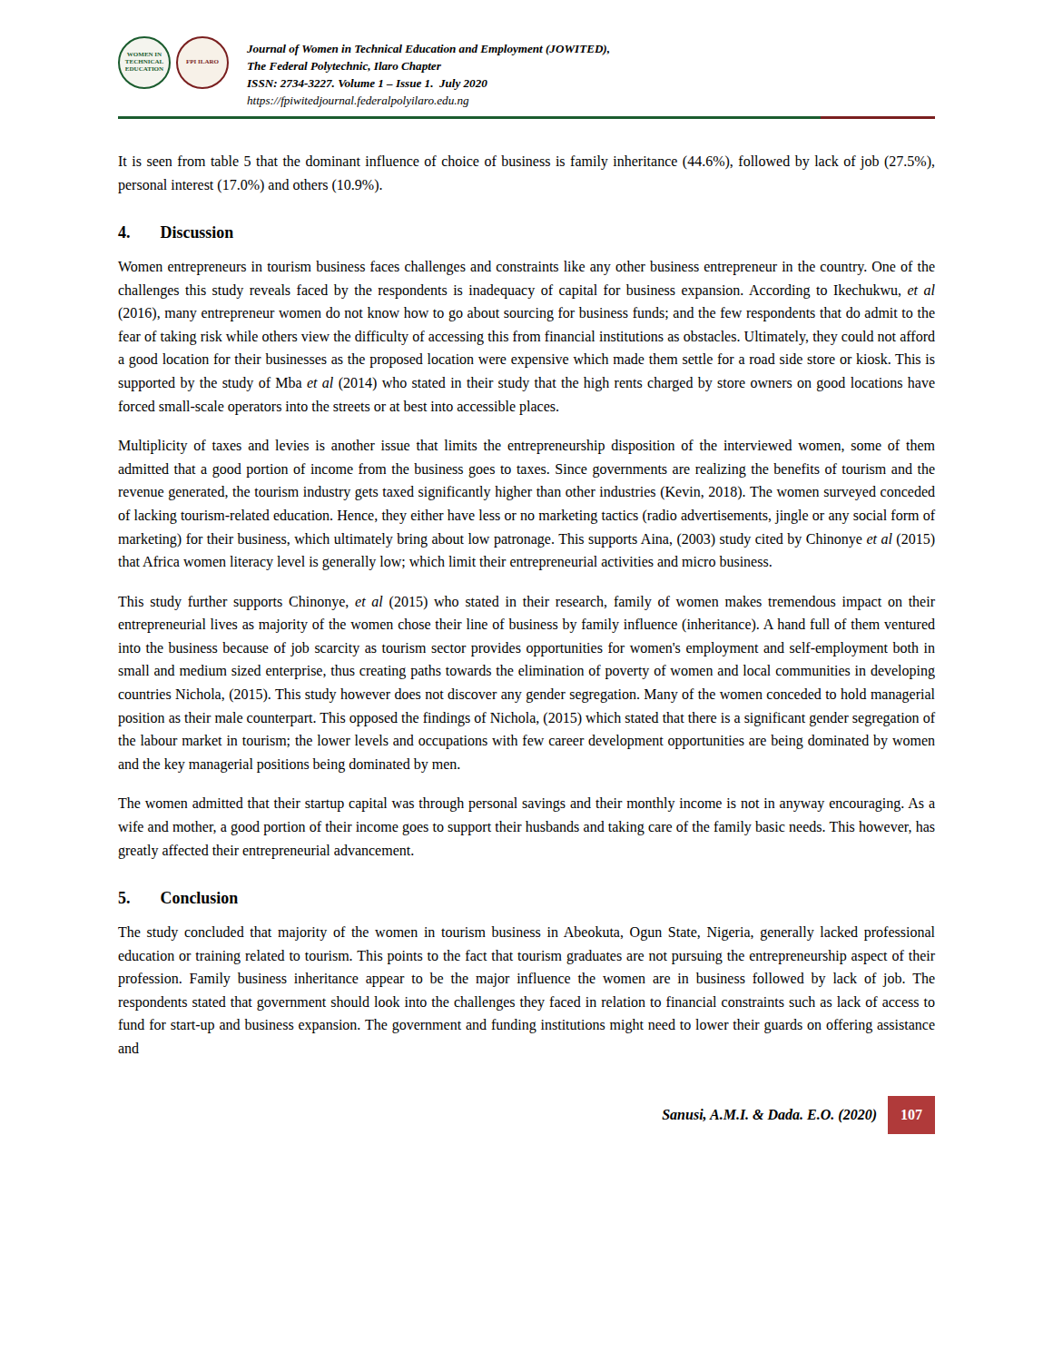WOMEN IN TECHNICAL EDUCATION
FPI ILARO
Journal of Women in Technical Education and Employment (JOWITED),
The Federal Polytechnic, Ilaro Chapter
ISSN: 2734-3227. Volume 1 – Issue 1. July 2020
https://fpiwitedjournal.federalpolyilaro.edu.ng
It is seen from table 5 that the dominant influence of choice of business is family inheritance (44.6%), followed by lack of job (27.5%), personal interest (17.0%) and others (10.9%).
4. Discussion
Women entrepreneurs in tourism business faces challenges and constraints like any other business entrepreneur in the country. One of the challenges this study reveals faced by the respondents is inadequacy of capital for business expansion. According to Ikechukwu, et al (2016), many entrepreneur women do not know how to go about sourcing for business funds; and the few respondents that do admit to the fear of taking risk while others view the difficulty of accessing this from financial institutions as obstacles. Ultimately, they could not afford a good location for their businesses as the proposed location were expensive which made them settle for a road side store or kiosk. This is supported by the study of Mba et al (2014) who stated in their study that the high rents charged by store owners on good locations have forced small-scale operators into the streets or at best into accessible places.
Multiplicity of taxes and levies is another issue that limits the entrepreneurship disposition of the interviewed women, some of them admitted that a good portion of income from the business goes to taxes. Since governments are realizing the benefits of tourism and the revenue generated, the tourism industry gets taxed significantly higher than other industries (Kevin, 2018). The women surveyed conceded of lacking tourism-related education. Hence, they either have less or no marketing tactics (radio advertisements, jingle or any social form of marketing) for their business, which ultimately bring about low patronage. This supports Aina, (2003) study cited by Chinonye et al (2015) that Africa women literacy level is generally low; which limit their entrepreneurial activities and micro business.
This study further supports Chinonye, et al (2015) who stated in their research, family of women makes tremendous impact on their entrepreneurial lives as majority of the women chose their line of business by family influence (inheritance). A hand full of them ventured into the business because of job scarcity as tourism sector provides opportunities for women's employment and self-employment both in small and medium sized enterprise, thus creating paths towards the elimination of poverty of women and local communities in developing countries Nichola, (2015). This study however does not discover any gender segregation. Many of the women conceded to hold managerial position as their male counterpart. This opposed the findings of Nichola, (2015) which stated that there is a significant gender segregation of the labour market in tourism; the lower levels and occupations with few career development opportunities are being dominated by women and the key managerial positions being dominated by men.
The women admitted that their startup capital was through personal savings and their monthly income is not in anyway encouraging. As a wife and mother, a good portion of their income goes to support their husbands and taking care of the family basic needs. This however, has greatly affected their entrepreneurial advancement.
5. Conclusion
The study concluded that majority of the women in tourism business in Abeokuta, Ogun State, Nigeria, generally lacked professional education or training related to tourism. This points to the fact that tourism graduates are not pursuing the entrepreneurship aspect of their profession. Family business inheritance appear to be the major influence the women are in business followed by lack of job. The respondents stated that government should look into the challenges they faced in relation to financial constraints such as lack of access to fund for start-up and business expansion. The government and funding institutions might need to lower their guards on offering assistance and
Sanusi, A.M.I. & Dada. E.O. (2020)
107